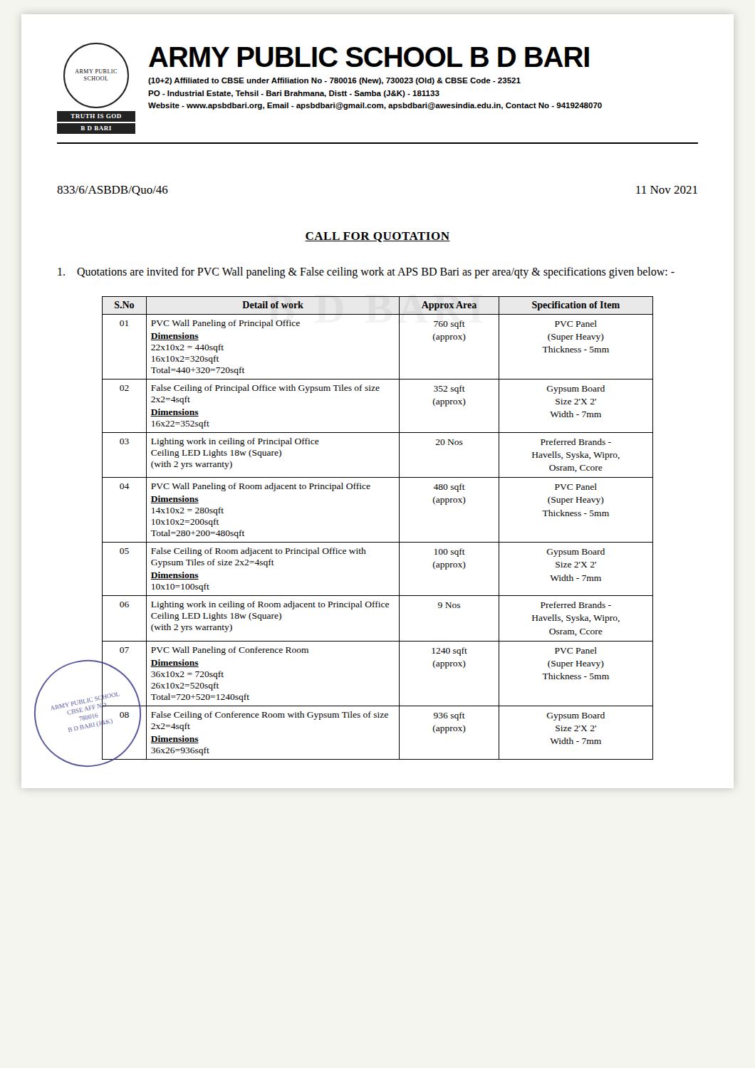B D BARI
ARMY PUBLIC SCHOOL
TRUTH IS GOD
B D BARI
ARMY PUBLIC SCHOOL B D BARI
(10+2) Affiliated to CBSE under Affiliation No - 780016 (New), 730023 (Old) & CBSE Code - 23521
PO - Industrial Estate, Tehsil - Bari Brahmana, Distt - Samba (J&K) - 181133
Website - www.apsbdbari.org, Email - apsbdbari@gmail.com, apsbdbari@awesindia.edu.in, Contact No - 9419248070
833/6/ASBDB/Quo/46 11 Nov 2021
CALL FOR QUOTATION
1. Quotations are invited for PVC Wall paneling & False ceiling work at APS BD Bari as per area/qty & specifications given below: -
| S.No | Detail of work | Approx Area | Specification of Item |
| --- | --- | --- | --- |
| 01 | PVC Wall Paneling of Principal Office Dimensions 22x10x2 = 440sqft 16x10x2=320sqft Total=440+320=720sqft | 760 sqft (approx) | PVC Panel (Super Heavy) Thickness - 5mm |
| 02 | False Ceiling of Principal Office with Gypsum Tiles of size 2x2=4sqft Dimensions 16x22=352sqft | 352 sqft (approx) | Gypsum Board Size 2'X 2' Width - 7mm |
| 03 | Lighting work in ceiling of Principal Office Ceiling LED Lights 18w (Square) (with 2 yrs warranty) | 20 Nos | Preferred Brands - Havells, Syska, Wipro, Osram, Ccore |
| 04 | PVC Wall Paneling of Room adjacent to Principal Office Dimensions 14x10x2 = 280sqft 10x10x2=200sqft Total=280+200=480sqft | 480 sqft (approx) | PVC Panel (Super Heavy) Thickness - 5mm |
| 05 | False Ceiling of Room adjacent to Principal Office with Gypsum Tiles of size 2x2=4sqft Dimensions 10x10=100sqft | 100 sqft (approx) | Gypsum Board Size 2'X 2' Width - 7mm |
| 06 | Lighting work in ceiling of Room adjacent to Principal Office Ceiling LED Lights 18w (Square) (with 2 yrs warranty) | 9 Nos | Preferred Brands - Havells, Syska, Wipro, Osram, Ccore |
| 07 | PVC Wall Paneling of Conference Room Dimensions 36x10x2 = 720sqft 26x10x2=520sqft Total=720+520=1240sqft | 1240 sqft (approx) | PVC Panel (Super Heavy) Thickness - 5mm |
| 08 | False Ceiling of Conference Room with Gypsum Tiles of size 2x2=4sqft Dimensions 36x26=936sqft | 936 sqft (approx) | Gypsum Board Size 2'X 2' Width - 7mm |
ARMY PUBLIC SCHOOL
CBSE AFF NO
780016
B D BARI (J&K)